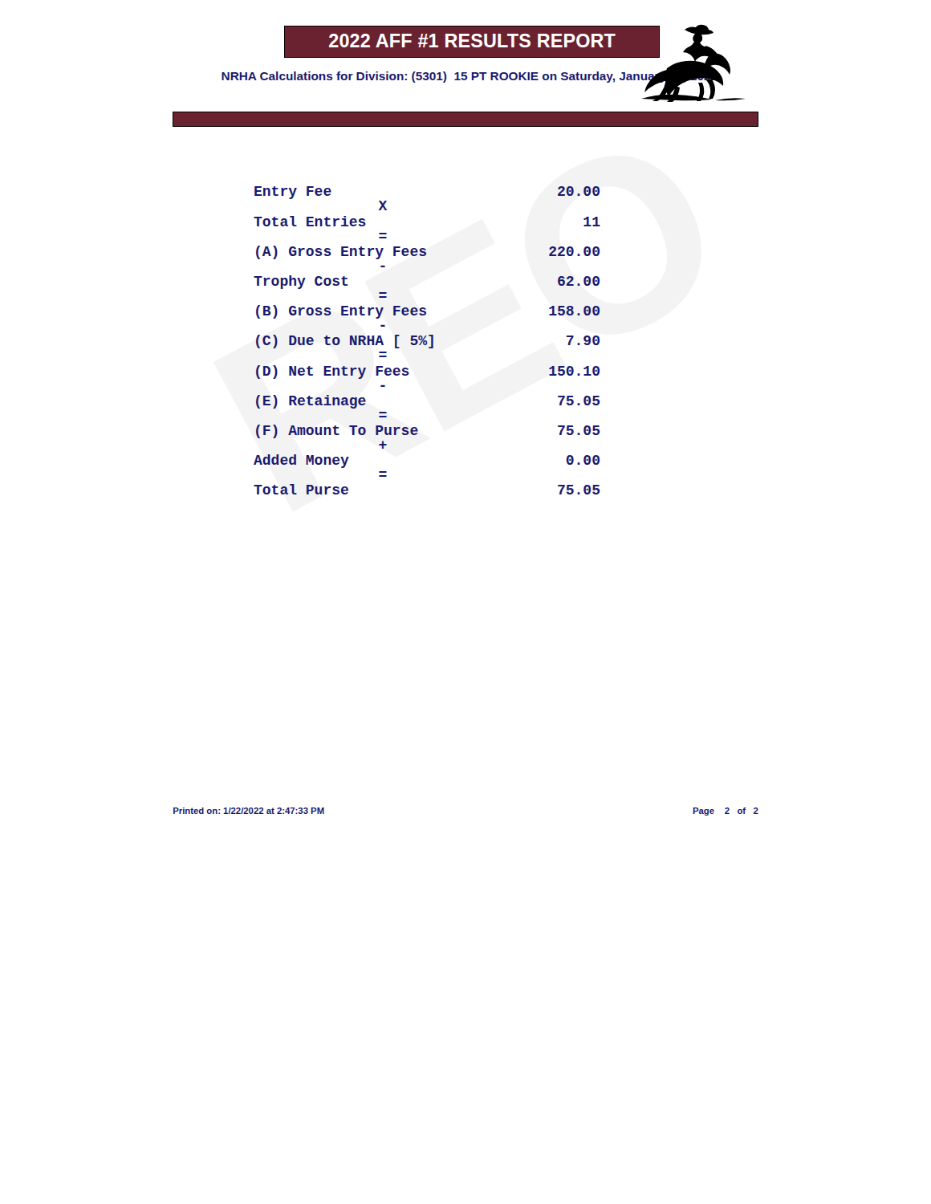2022 AFF #1 RESULTS REPORT
NRHA Calculations for Division: (5301) 15 PT ROOKIE on Saturday, January 22, 2022
REO
| Entry Fee | 20.00 |
| X | |
| Total Entries | 11 |
| = | |
| (A) Gross Entry Fees | 220.00 |
| - | |
| Trophy Cost | 62.00 |
| = | |
| (B) Gross Entry Fees | 158.00 |
| - | |
| (C) Due to NRHA [ 5%] | 7.90 |
| = | |
| (D) Net Entry Fees | 150.10 |
| - | |
| (E) Retainage | 75.05 |
| = | |
| (F) Amount To Purse | 75.05 |
| + | |
| Added Money | 0.00 |
| = | |
| Total Purse | 75.05 |
Printed on: 1/22/2022 at 2:47:33 PM
Page 2 of 2